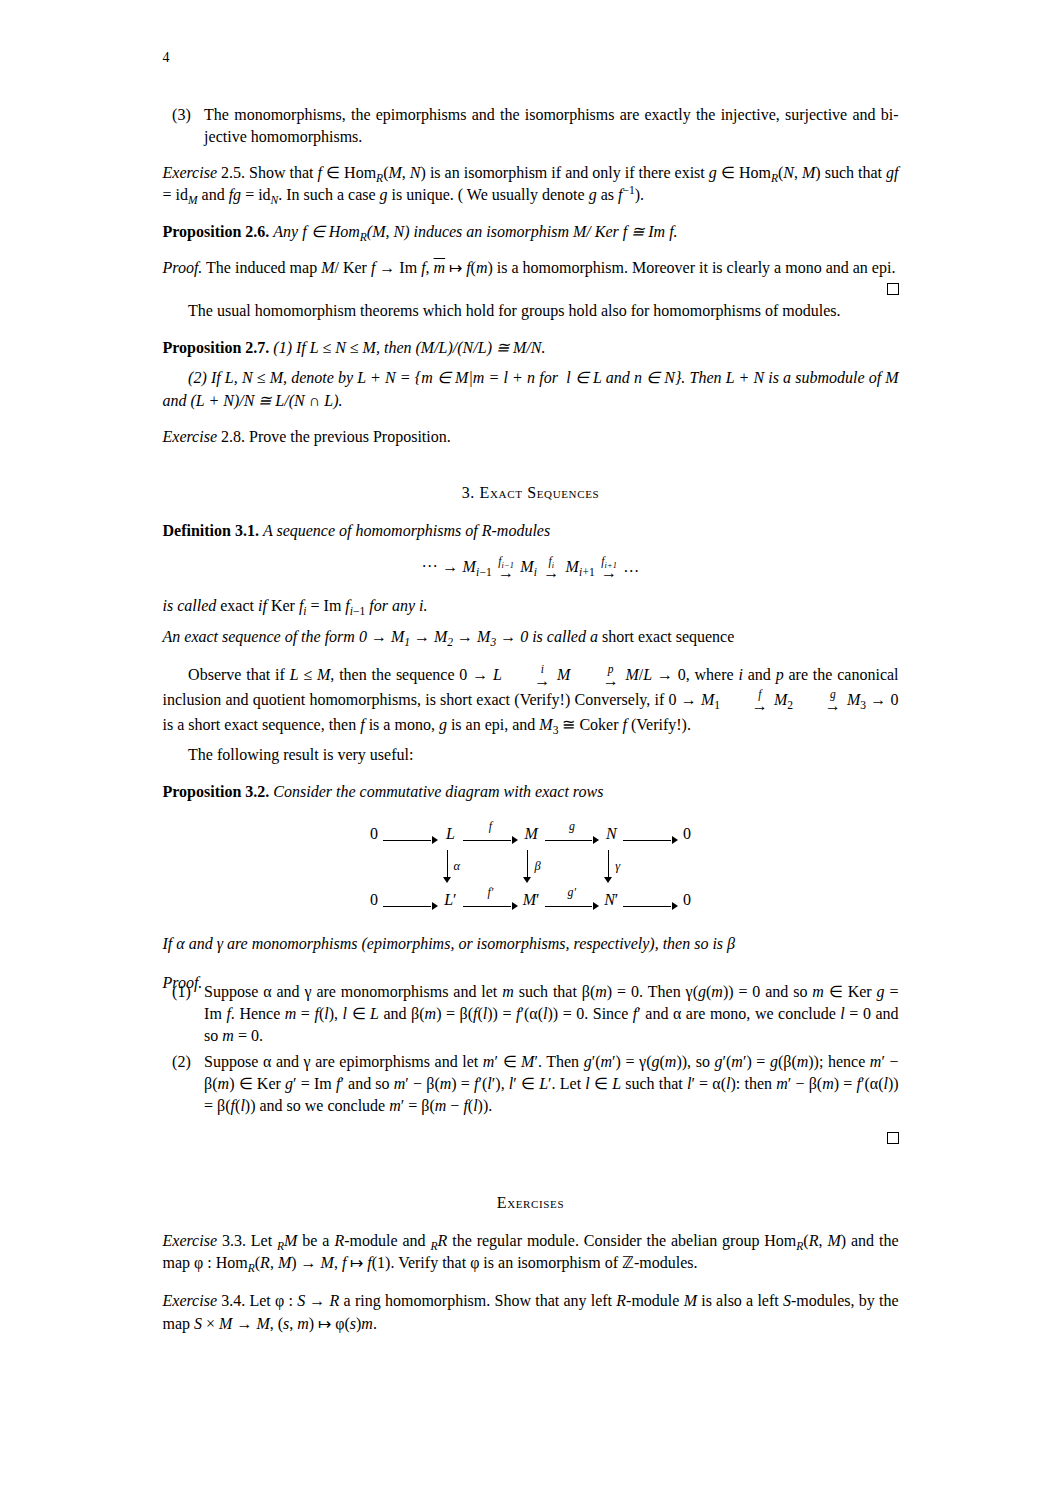4
(3) The monomorphisms, the epimorphisms and the isomorphisms are exactly the injective, surjective and bijective homomorphisms.
Exercise 2.5. Show that f ∈ HomR(M, N) is an isomorphism if and only if there exist g ∈ HomR(N, M) such that gf = idM and fg = idN. In such a case g is unique. ( We usually denote g as f−1).
Proposition 2.6. Any f ∈ HomR(M, N) induces an isomorphism M/ Ker f ≅ Im f.
Proof. The induced map M/ Ker f → Im f, m ↦ f(m) is a homomorphism. Moreover it is clearly a mono and an epi.
The usual homomorphism theorems which hold for groups hold also for homomorphisms of modules.
Proposition 2.7. (1) If L ≤ N ≤ M, then (M/L)/(N/L) ≅ M/N.
(2) If L, N ≤ M, denote by L + N = {m ∈ M|m = l + n for l ∈ L and n ∈ N}. Then L + N is a submodule of M and (L + N)/N ≅ L/(N ∩ L).
Exercise 2.8. Prove the previous Proposition.
3. Exact Sequences
Definition 3.1. A sequence of homomorphisms of R-modules
··· → Mi−1 fi−1→ Mi fi→ Mi+1 fi+1→ …
is called exact if Ker fi = Im fi−1 for any i.
An exact sequence of the form 0 → M1 → M2 → M3 → 0 is called a short exact sequence
Observe that if L ≤ M, then the sequence 0 → L i→ M p→ M/L → 0, where i and p are the canonical inclusion and quotient homomorphisms, is short exact (Verify!) Conversely, if 0 → M1 f→ M2 g→ M3 → 0 is a short exact sequence, then f is a mono, g is an epi, and M3 ≅ Coker f (Verify!).
The following result is very useful:
Proposition 3.2. Consider the commutative diagram with exact rows
| 0 | | L | f | M | g | N | | 0 |
| | | α | | β | | γ | | |
| 0 | | L ′ | f′ | M ′ | g′ | N ′ | | 0 |
If α and γ are monomorphisms (epimorphims, or isomorphisms, respectively), then so is β
Proof.
(1) Suppose α and γ are monomorphisms and let m such that β(m) = 0. Then γ(g(m)) = 0 and so m ∈ Ker g = Im f. Hence m = f(l), l ∈ L and β(m) = β(f(l)) = f′(α(l)) = 0. Since f′ and α are mono, we conclude l = 0 and so m = 0.
(2) Suppose α and γ are epimorphisms and let m′ ∈ M′. Then g′(m′) = γ(g(m)), so g′(m′) = g(β(m)); hence m′ − β(m) ∈ Ker g′ = Im f′ and so m′ − β(m) = f′(l′), l′ ∈ L′. Let l ∈ L such that l′ = α(l): then m′ − β(m) = f′(α(l)) = β(f(l)) and so we conclude m′ = β(m − f(l)).
Exercises
Exercise 3.3. Let RM be a R-module and RR the regular module. Consider the abelian group HomR(R, M) and the map φ : HomR(R, M) → M, f ↦ f(1). Verify that φ is an isomorphism of ℤ-modules.
Exercise 3.4. Let φ : S → R a ring homomorphism. Show that any left R-module M is also a left S-modules, by the map S × M → M, (s, m) ↦ φ(s)m.